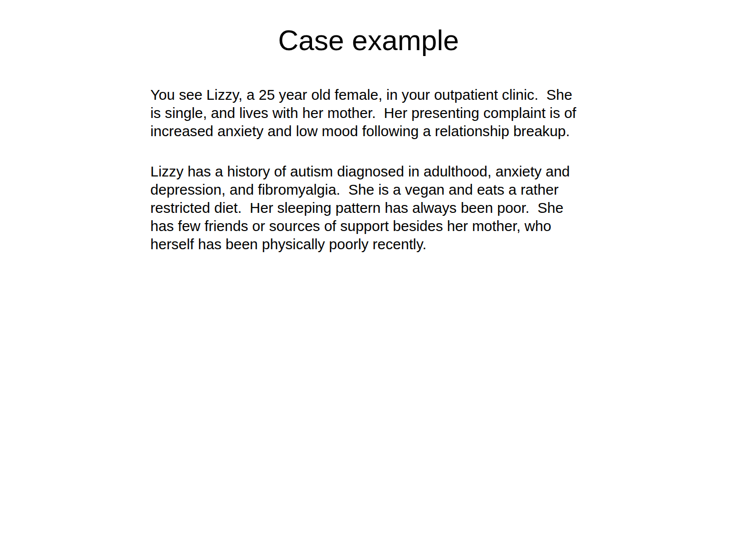Case example
You see Lizzy, a 25 year old female, in your outpatient clinic. She is single, and lives with her mother. Her presenting complaint is of increased anxiety and low mood following a relationship breakup.
Lizzy has a history of autism diagnosed in adulthood, anxiety and depression, and fibromyalgia. She is a vegan and eats a rather restricted diet. Her sleeping pattern has always been poor. She has few friends or sources of support besides her mother, who herself has been physically poorly recently.